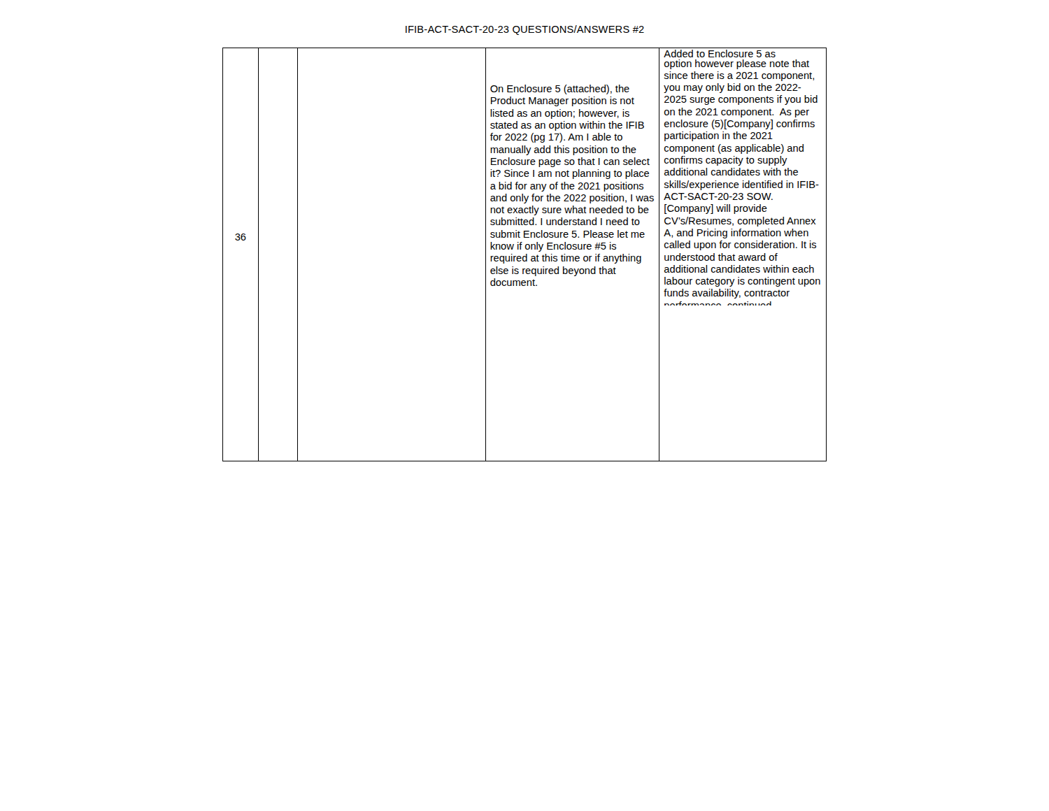IFIB-ACT-SACT-20-23 QUESTIONS/ANSWERS #2
| 36 | | | On Enclosure 5 (attached), the Product Manager position is not listed as an option; however, is stated as an option within the IFIB for 2022 (pg 17). Am I able to manually add this position to the Enclosure page so that I can select it? Since I am not planning to place a bid for any of the 2021 positions and only for the 2022 position, I was not exactly sure what needed to be submitted. I understand I need to submit Enclosure 5. Please let me know if only Enclosure #5 is required at this time or if anything else is required beyond that document. | Added to Enclosure 5 as option however please note that since there is a 2021 component, you may only bid on the 2022-2025 surge components if you bid on the 2021 component. As per enclosure (5)[Company] confirms participation in the 2021 component (as applicable) and confirms capacity to supply additional candidates with the skills/experience identified in IFIB-ACT-SACT-20-23 SOW. [Company] will provide CV’s/Resumes, completed Annex A, and Pricing information when called upon for consideration. It is understood that award of additional candidates within each labour category is contingent upon funds availability, contractor performance, continued |